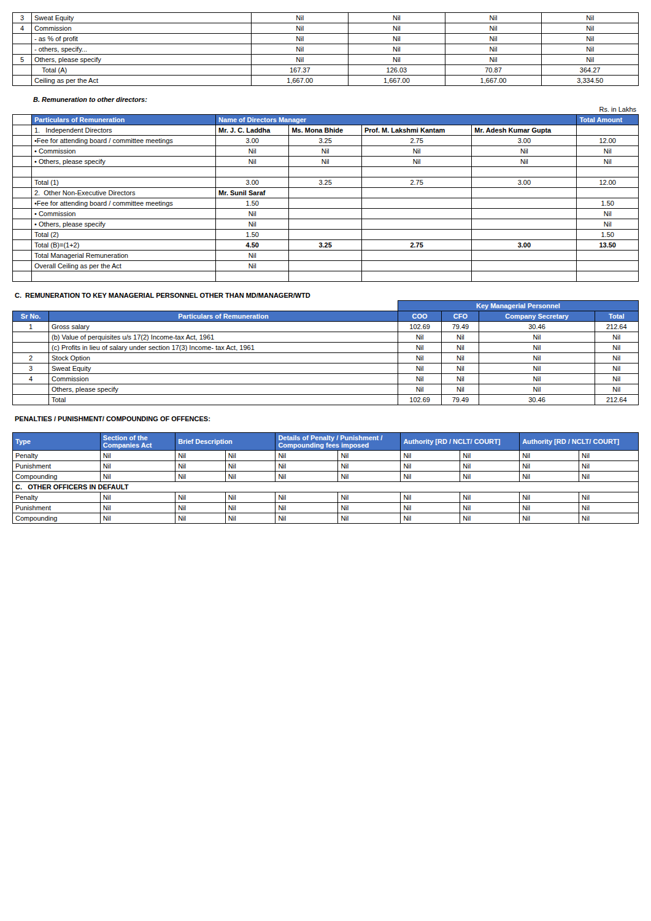| 3 | Sweat Equity | Nil | Nil | Nil | Nil |
| 4 | Commission | Nil | Nil | Nil | Nil |
| | - as % of profit | Nil | Nil | Nil | Nil |
| | - others, specify... | Nil | Nil | Nil | Nil |
| 5 | Others, please specify | Nil | Nil | Nil | Nil |
| | Total (A) | 167.37 | 126.03 | 70.87 | 364.27 |
| | Ceiling as per the Act | 1,667.00 | 1,667.00 | 1,667.00 | 3,334.50 |
| | B. Remuneration to other directors: |
| Rs. in Lakhs |
| | Particulars of Remuneration | Name of Directors Manager | Total Amount |
| | 1. Independent Directors | Mr. J. C. Laddha | Ms. Mona Bhide | Prof. M. Lakshmi Kantam | Mr. Adesh Kumar Gupta | |
| | •Fee for attending board / committee meetings | 3.00 | 3.25 | 2.75 | 3.00 | 12.00 |
| | • Commission | Nil | Nil | Nil | Nil | Nil |
| | • Others, please specify | Nil | Nil | Nil | Nil | Nil |
| | Total (1) | 3.00 | 3.25 | 2.75 | 3.00 | 12.00 |
| | 2. Other Non-Executive Directors | Mr. Sunil Saraf | | | | |
| | •Fee for attending board / committee meetings | 1.50 | | | | 1.50 |
| | • Commission | Nil | | | | Nil |
| | • Others, please specify | Nil | | | | Nil |
| | Total (2) | 1.50 | | | | 1.50 |
| | Total (B)=(1+2) | 4.50 | 3.25 | 2.75 | 3.00 | 13.50 |
| | Total Managerial Remuneration | Nil | | | | |
| | Overall Ceiling as per the Act | Nil | | | | |
| C. REMUNERATION TO KEY MANAGERIAL PERSONNEL OTHER THAN MD/MANAGER/WTD |
| | Key Managerial Personnel |
| Sr No. | Particulars of Remuneration | COO | CFO | Company Secretary | Total |
| 1 | Gross salary | 102.69 | 79.49 | 30.46 | 212.64 |
| | (b) Value of perquisites u/s 17(2) Income-tax Act, 1961 | Nil | Nil | Nil | Nil |
| | (c) Profits in lieu of salary under section 17(3) Income- tax Act, 1961 | Nil | Nil | Nil | Nil |
| 2 | Stock Option | Nil | Nil | Nil | Nil |
| 3 | Sweat Equity | Nil | Nil | Nil | Nil |
| 4 | Commission | Nil | Nil | Nil | Nil |
| | Others, please specify | Nil | Nil | Nil | Nil |
| | Total | 102.69 | 79.49 | 30.46 | 212.64 |
| PENALTIES / PUNISHMENT/ COMPOUNDING OF OFFENCES: |
| Type | Section of the Companies Act | Brief Description | Details of Penalty / Punishment / Compounding fees imposed | Authority [RD / NCLT/ COURT] | Authority [RD / NCLT/ COURT] |
| Penalty | Nil | Nil | Nil | Nil | Nil | Nil | Nil | Nil | Nil |
| Punishment | Nil | Nil | Nil | Nil | Nil | Nil | Nil | Nil | Nil |
| Compounding | Nil | Nil | Nil | Nil | Nil | Nil | Nil | Nil | Nil |
| C. OTHER OFFICERS IN DEFAULT |
| Penalty | Nil | Nil | Nil | Nil | Nil | Nil | Nil | Nil | Nil |
| Punishment | Nil | Nil | Nil | Nil | Nil | Nil | Nil | Nil | Nil |
| Compounding | Nil | Nil | Nil | Nil | Nil | Nil | Nil | Nil | Nil |